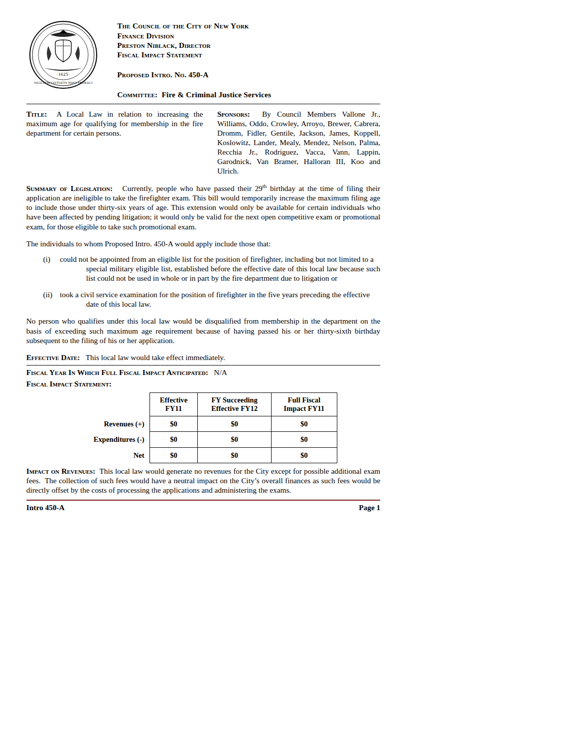·1625· SIGILLVM CIVITATIS NOVI EBORACI
The Council of the City of New York
Finance Division
Preston Niblack, Director
Fiscal Impact Statement
Proposed Intro. No. 450-A
Committee: Fire & Criminal Justice Services
Title: A Local Law in relation to increasing the maximum age for qualifying for membership in the fire department for certain persons.
Sponsors: By Council Members Vallone Jr., Williams, Oddo, Crowley, Arroyo, Brewer, Cabrera, Dromm, Fidler, Gentile, Jackson, James, Koppell, Koslowitz, Lander, Mealy, Mendez, Nelson, Palma, Recchia Jr., Rodriguez, Vacca, Vann, Lappin, Garodnick, Van Bramer, Halloran III, Koo and Ulrich.
Summary of Legislation: Currently, people who have passed their 29th birthday at the time of filing their application are ineligible to take the firefighter exam. This bill would temporarily increase the maximum filing age to include those under thirty-six years of age. This extension would only be available for certain individuals who have been affected by pending litigation; it would only be valid for the next open competitive exam or promotional exam, for those eligible to take such promotional exam.
The individuals to whom Proposed Intro. 450-A would apply include those that:
(i) could not be appointed from an eligible list for the position of firefighter, including but not limited to a special military eligible list, established before the effective date of this local law because such list could not be used in whole or in part by the fire department due to litigation or
(ii) took a civil service examination for the position of firefighter in the five years preceding the effective date of this local law.
No person who qualifies under this local law would be disqualified from membership in the department on the basis of exceeding such maximum age requirement because of having passed his or her thirty-sixth birthday subsequent to the filing of his or her application.
Effective Date: This local law would take effect immediately.
Fiscal Year In Which Full Fiscal Impact Anticipated: N/A
Fiscal Impact Statement:
| | Effective FY11 | FY Succeeding Effective FY12 | Full Fiscal Impact FY11 |
| --- | --- | --- | --- |
| Revenues (+) | $0 | $0 | $0 |
| Expenditures (-) | $0 | $0 | $0 |
| Net | $0 | $0 | $0 |
Impact on Revenues: This local law would generate no revenues for the City except for possible additional exam fees. The collection of such fees would have a neutral impact on the City’s overall finances as such fees would be directly offset by the costs of processing the applications and administering the exams.
Intro 450-A Page 1